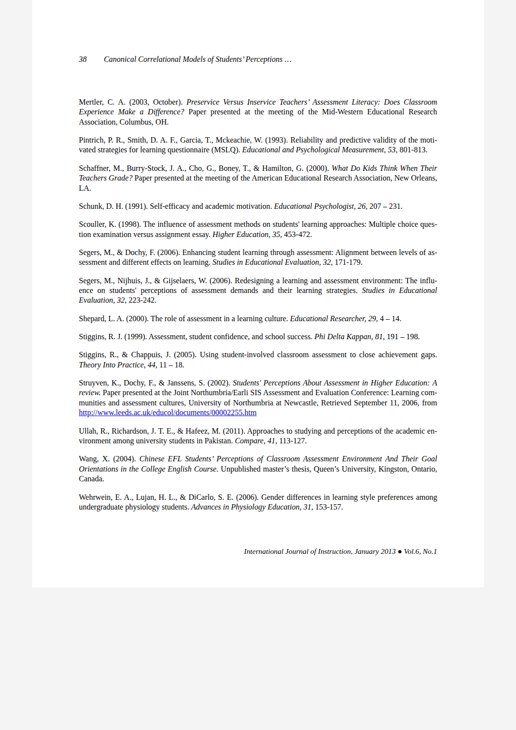38 Canonical Correlational Models of Students’ Perceptions …
Mertler, C. A. (2003, October). Preservice Versus Inservice Teachers’ Assessment Literacy: Does Classroom Experience Make a Difference? Paper presented at the meeting of the Mid-Western Educational Research Association, Columbus, OH.
Pintrich, P. R., Smith, D. A. F., Garcia, T., Mckeachie, W. (1993). Reliability and predictive validity of the motivated strategies for learning questionnaire (MSLQ). Educational and Psychological Measurement, 53, 801-813.
Schaffner, M., Burry-Stock, J. A., Cho, G., Boney, T., & Hamilton, G. (2000). What Do Kids Think When Their Teachers Grade? Paper presented at the meeting of the American Educational Research Association, New Orleans, LA.
Schunk, D. H. (1991). Self-efficacy and academic motivation. Educational Psychologist, 26, 207 – 231.
Scouller, K. (1998). The influence of assessment methods on students' learning approaches: Multiple choice question examination versus assignment essay. Higher Education, 35, 453-472.
Segers, M., & Dochy, F. (2006). Enhancing student learning through assessment: Alignment between levels of assessment and different effects on learning. Studies in Educational Evaluation, 32, 171-179.
Segers, M., Nijhuis, J., & Gijselaers, W. (2006). Redesigning a learning and assessment environment: The influence on students' perceptions of assessment demands and their learning strategies. Studies in Educational Evaluation, 32, 223-242.
Shepard, L. A. (2000). The role of assessment in a learning culture. Educational Researcher, 29, 4 – 14.
Stiggins, R. J. (1999). Assessment, student confidence, and school success. Phi Delta Kappan, 81, 191 – 198.
Stiggins, R., & Chappuis, J. (2005). Using student-involved classroom assessment to close achievement gaps. Theory Into Practice, 44, 11 – 18.
Struyven, K., Dochy, F., & Janssens, S. (2002). Students' Perceptions About Assessment in Higher Education: A review. Paper presented at the Joint Northumbria/Earli SIS Assessment and Evaluation Conference: Learning communities and assessment cultures, University of Northumbria at Newcastle, Retrieved September 11, 2006, from http://www.leeds.ac.uk/educol/documents/00002255.htm
Ullah, R., Richardson, J. T. E., & Hafeez, M. (2011). Approaches to studying and perceptions of the academic environment among university students in Pakistan. Compare, 41, 113-127.
Wang, X. (2004). Chinese EFL Students’ Perceptions of Classroom Assessment Environment And Their Goal Orientations in the College English Course. Unpublished master’s thesis, Queen’s University, Kingston, Ontario, Canada.
Wehrwein, E. A., Lujan, H. L., & DiCarlo, S. E. (2006). Gender differences in learning style preferences among undergraduate physiology students. Advances in Physiology Education, 31, 153-157.
International Journal of Instruction, January 2013 ● Vol.6, No.1